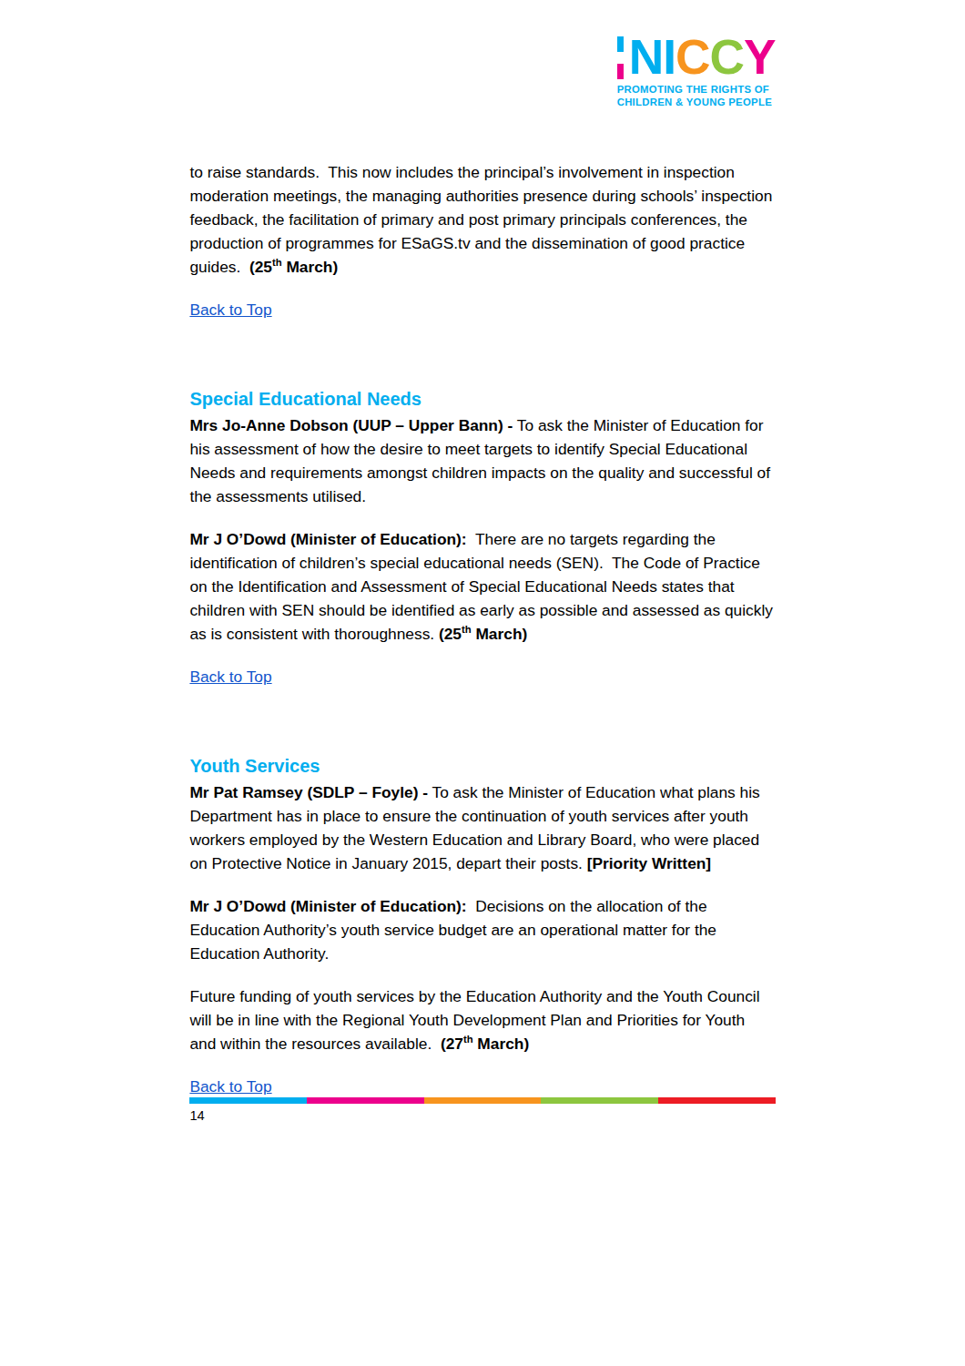NICCY
PROMOTING THE RIGHTS OF
CHILDREN & YOUNG PEOPLE
to raise standards. This now includes the principal’s involvement in inspection moderation meetings, the managing authorities presence during schools’ inspection feedback, the facilitation of primary and post primary principals conferences, the production of programmes for ESaGS.tv and the dissemination of good practice guides. (25th March)
Back to Top
Special Educational Needs
Mrs Jo-Anne Dobson (UUP – Upper Bann) - To ask the Minister of Education for his assessment of how the desire to meet targets to identify Special Educational Needs and requirements amongst children impacts on the quality and successful of the assessments utilised.
Mr J O’Dowd (Minister of Education): There are no targets regarding the identification of children’s special educational needs (SEN). The Code of Practice on the Identification and Assessment of Special Educational Needs states that children with SEN should be identified as early as possible and assessed as quickly as is consistent with thoroughness. (25th March)
Back to Top
Youth Services
Mr Pat Ramsey (SDLP – Foyle) - To ask the Minister of Education what plans his Department has in place to ensure the continuation of youth services after youth workers employed by the Western Education and Library Board, who were placed on Protective Notice in January 2015, depart their posts. [Priority Written]
Mr J O’Dowd (Minister of Education): Decisions on the allocation of the Education Authority’s youth service budget are an operational matter for the Education Authority.
Future funding of youth services by the Education Authority and the Youth Council will be in line with the Regional Youth Development Plan and Priorities for Youth and within the resources available. (27th March)
Back to Top
14